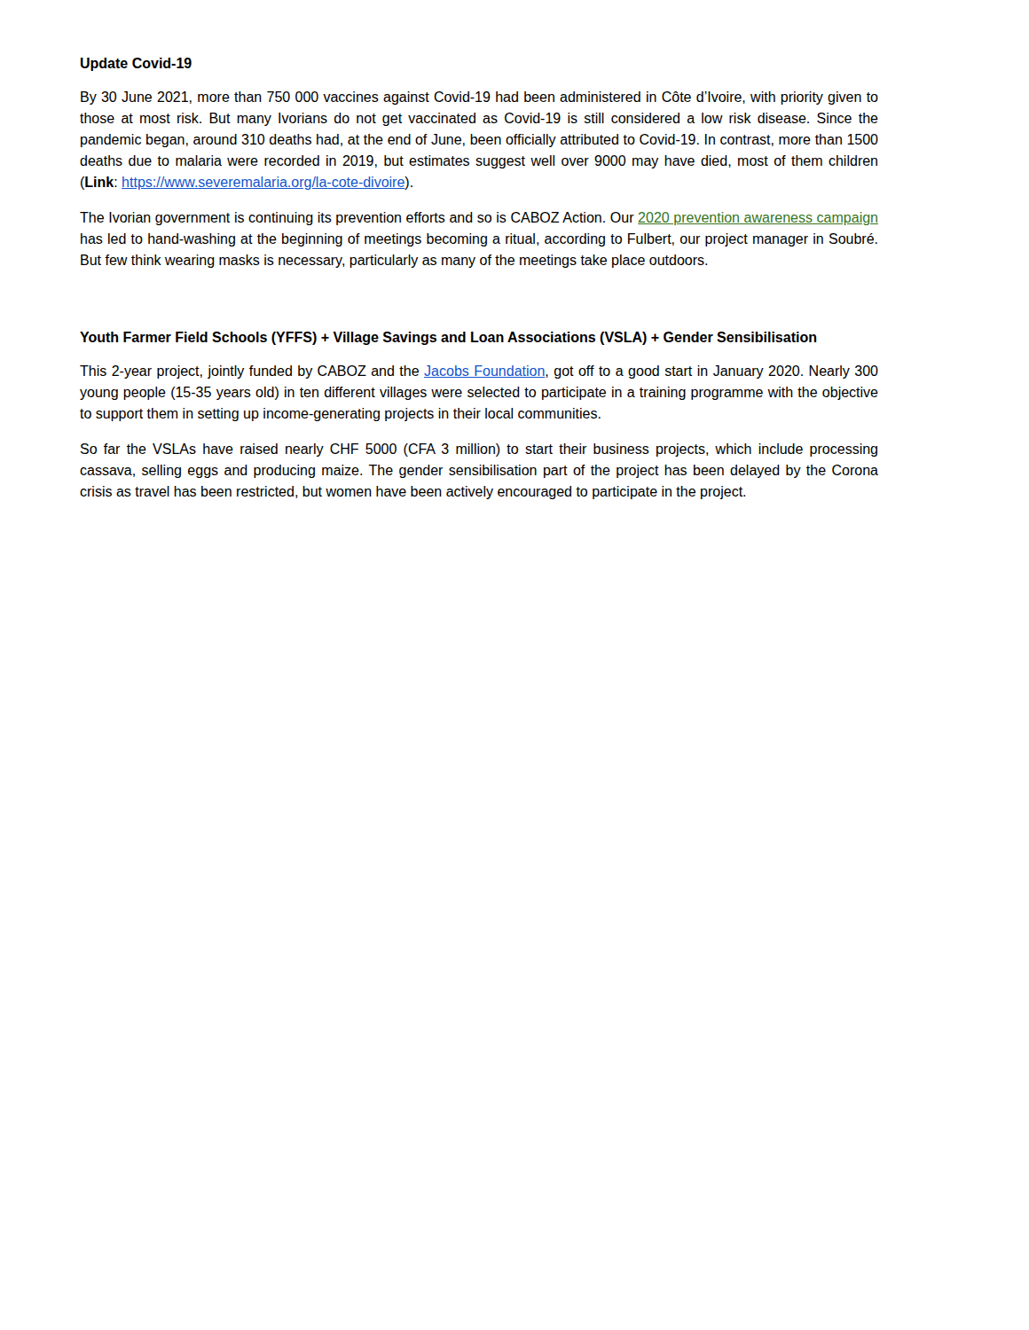Update Covid-19
By 30 June 2021, more than 750 000 vaccines against Covid-19 had been administered in Côte d’Ivoire, with priority given to those at most risk. But many Ivorians do not get vaccinated as Covid-19 is still considered a low risk disease. Since the pandemic began, around 310 deaths had, at the end of June, been officially attributed to Covid-19. In contrast, more than 1500 deaths due to malaria were recorded in 2019, but estimates suggest well over 9000 may have died, most of them children (Link: https://www.severemalaria.org/la-cote-divoire).
The Ivorian government is continuing its prevention efforts and so is CABOZ Action. Our 2020 prevention awareness campaign has led to hand-washing at the beginning of meetings becoming a ritual, according to Fulbert, our project manager in Soubré. But few think wearing masks is necessary, particularly as many of the meetings take place outdoors.
Youth Farmer Field Schools (YFFS) + Village Savings and Loan Associations (VSLA) + Gender Sensibilisation
This 2-year project, jointly funded by CABOZ and the Jacobs Foundation, got off to a good start in January 2020. Nearly 300 young people (15-35 years old) in ten different villages were selected to participate in a training programme with the objective to support them in setting up income-generating projects in their local communities.
So far the VSLAs have raised nearly CHF 5000 (CFA 3 million) to start their business projects, which include processing cassava, selling eggs and producing maize. The gender sensibilisation part of the project has been delayed by the Corona crisis as travel has been restricted, but women have been actively encouraged to participate in the project.